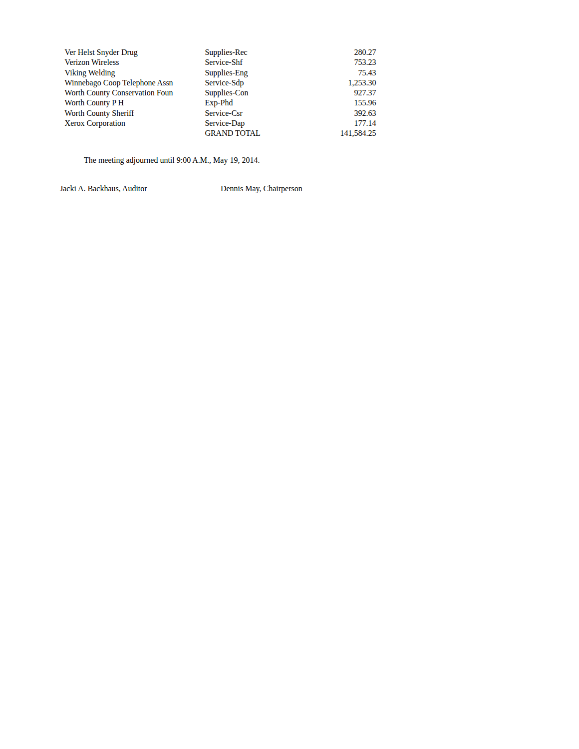| Ver Helst Snyder Drug | Supplies-Rec | 280.27 |
| Verizon Wireless | Service-Shf | 753.23 |
| Viking Welding | Supplies-Eng | 75.43 |
| Winnebago Coop Telephone Assn | Service-Sdp | 1,253.30 |
| Worth County Conservation Foun | Supplies-Con | 927.37 |
| Worth County P H | Exp-Phd | 155.96 |
| Worth County Sheriff | Service-Csr | 392.63 |
| Xerox Corporation | Service-Dap | 177.14 |
| | GRAND TOTAL | 141,584.25 |
The meeting adjourned until 9:00 A.M., May 19, 2014.
| Jacki A. Backhaus, Auditor | Dennis May, Chairperson |